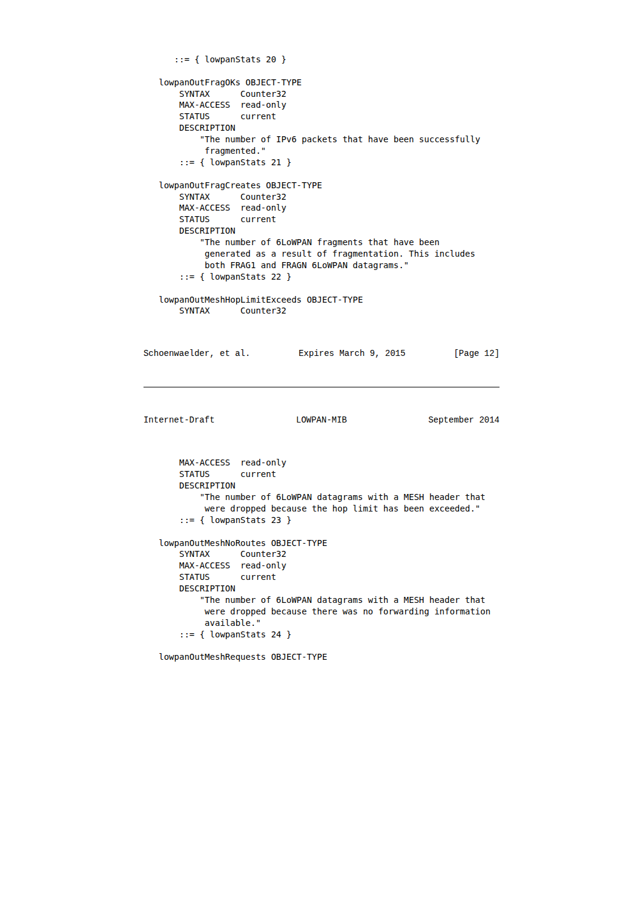::= { lowpanStats 20 }

   lowpanOutFragOKs OBJECT-TYPE
       SYNTAX      Counter32
       MAX-ACCESS  read-only
       STATUS      current
       DESCRIPTION
           "The number of IPv6 packets that have been successfully
            fragmented."
       ::= { lowpanStats 21 }

   lowpanOutFragCreates OBJECT-TYPE
       SYNTAX      Counter32
       MAX-ACCESS  read-only
       STATUS      current
       DESCRIPTION
           "The number of 6LoWPAN fragments that have been
            generated as a result of fragmentation. This includes
            both FRAG1 and FRAGN 6LoWPAN datagrams."
       ::= { lowpanStats 22 }

   lowpanOutMeshHopLimitExceeds OBJECT-TYPE
       SYNTAX      Counter32
Schoenwaelder, et al. Expires March 9, 2015 [Page 12]
Internet-Draft LOWPAN-MIB September 2014
       MAX-ACCESS  read-only
       STATUS      current
       DESCRIPTION
           "The number of 6LoWPAN datagrams with a MESH header that
            were dropped because the hop limit has been exceeded."
       ::= { lowpanStats 23 }

   lowpanOutMeshNoRoutes OBJECT-TYPE
       SYNTAX      Counter32
       MAX-ACCESS  read-only
       STATUS      current
       DESCRIPTION
           "The number of 6LoWPAN datagrams with a MESH header that
            were dropped because there was no forwarding information
            available."
       ::= { lowpanStats 24 }

   lowpanOutMeshRequests OBJECT-TYPE